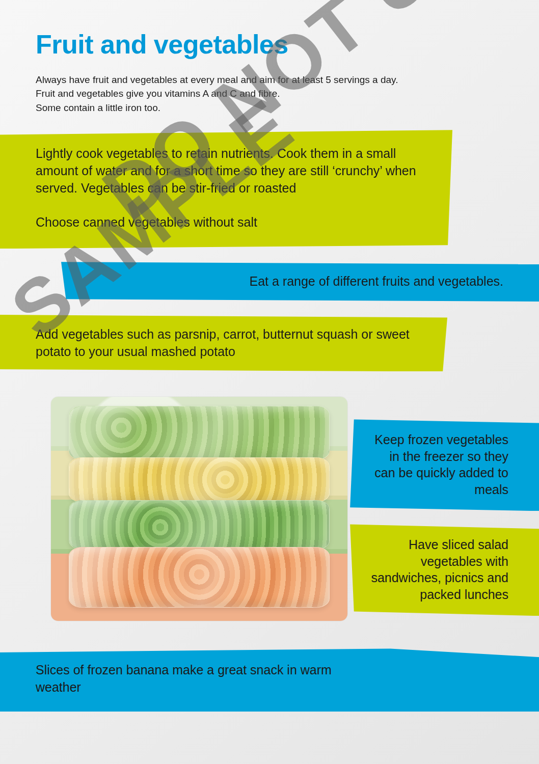Fruit and vegetables
Always have fruit and vegetables at every meal and aim for at least 5 servings a day. Fruit and vegetables give you vitamins A and C and fibre. Some contain a little iron too.
Lightly cook vegetables to retain nutrients. Cook them in a small amount of water and for a short time so they are still ‘crunchy’ when served. Vegetables can be stir-fried or roasted
Choose canned vegetables without salt
Eat a range of different fruits and vegetables.
Add vegetables such as parsnip, carrot, butternut squash or sweet potato to your usual mashed potato
Keep frozen vegetables in the freezer so they can be quickly added to meals
Have sliced salad vegetables with sandwiches, picnics and packed lunches
Slices of frozen banana make a great snack in warm weather
SAMPLE
DO NOT USE